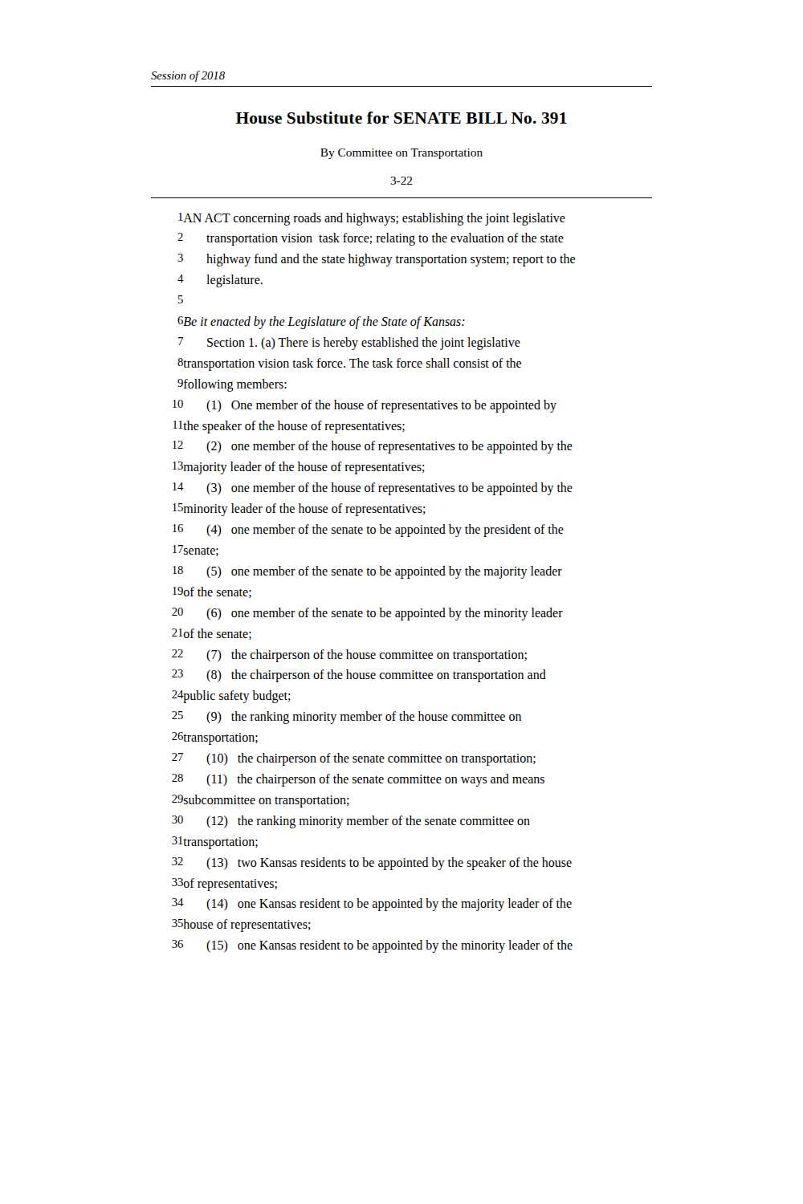Session of 2018
House Substitute for SENATE BILL No. 391
By Committee on Transportation
3-22
| 1 | AN ACT concerning roads and highways; establishing the joint legislative |
| 2 | transportation vision task force; relating to the evaluation of the state |
| 3 | highway fund and the state highway transportation system; report to the |
| 4 | legislature. |
| 5 | |
| 6 | Be it enacted by the Legislature of the State of Kansas: |
| 7 | Section 1. (a) There is hereby established the joint legislative |
| 8 | transportation vision task force. The task force shall consist of the |
| 9 | following members: |
| 10 | (1) One member of the house of representatives to be appointed by |
| 11 | the speaker of the house of representatives; |
| 12 | (2) one member of the house of representatives to be appointed by the |
| 13 | majority leader of the house of representatives; |
| 14 | (3) one member of the house of representatives to be appointed by the |
| 15 | minority leader of the house of representatives; |
| 16 | (4) one member of the senate to be appointed by the president of the |
| 17 | senate; |
| 18 | (5) one member of the senate to be appointed by the majority leader |
| 19 | of the senate; |
| 20 | (6) one member of the senate to be appointed by the minority leader |
| 21 | of the senate; |
| 22 | (7) the chairperson of the house committee on transportation; |
| 23 | (8) the chairperson of the house committee on transportation and |
| 24 | public safety budget; |
| 25 | (9) the ranking minority member of the house committee on |
| 26 | transportation; |
| 27 | (10) the chairperson of the senate committee on transportation; |
| 28 | (11) the chairperson of the senate committee on ways and means |
| 29 | subcommittee on transportation; |
| 30 | (12) the ranking minority member of the senate committee on |
| 31 | transportation; |
| 32 | (13) two Kansas residents to be appointed by the speaker of the house |
| 33 | of representatives; |
| 34 | (14) one Kansas resident to be appointed by the majority leader of the |
| 35 | house of representatives; |
| 36 | (15) one Kansas resident to be appointed by the minority leader of the |